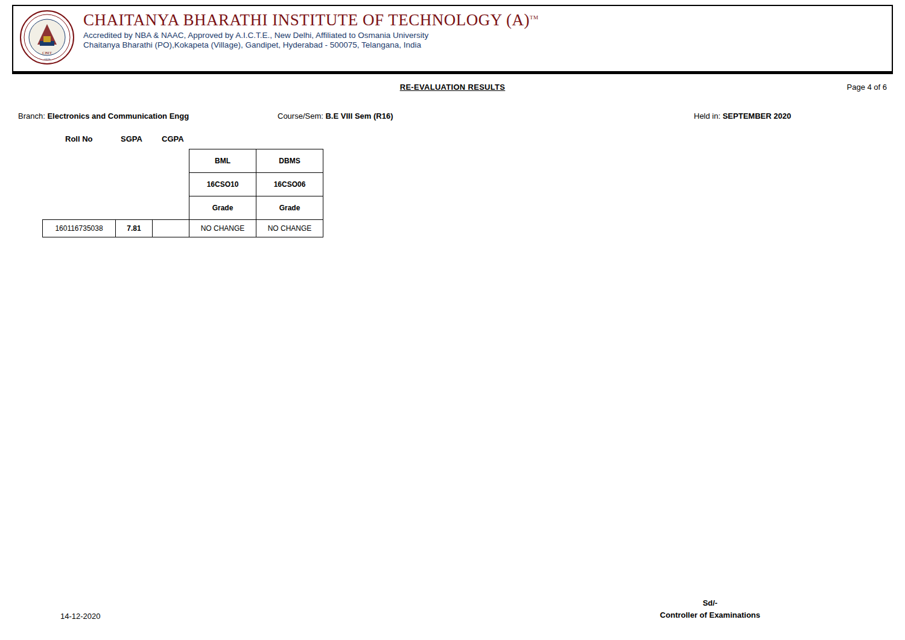CBIT 1979
CHAITANYA BHARATHI INSTITUTE OF TECHNOLOGY (A)TM
Accredited by NBA & NAAC, Approved by A.I.C.T.E., New Delhi, Affiliated to Osmania University
Chaitanya Bharathi (PO),Kokapeta (Village), Gandipet, Hyderabad - 500075, Telangana, India
RE-EVALUATION RESULTS
Page 4 of 6
Branch: Electronics and Communication Engg
Course/Sem: B.E VIII Sem (R16)
Held in: SEPTEMBER 2020
Roll No SGPA CGPA
| | | | BML | DBMS |
| | | | 16CSO10 | 16CSO06 |
| | | | Grade | Grade |
| 160116735038 | 7.81 | | NO CHANGE | NO CHANGE |
14-12-2020
Sd/-
Controller of Examinations